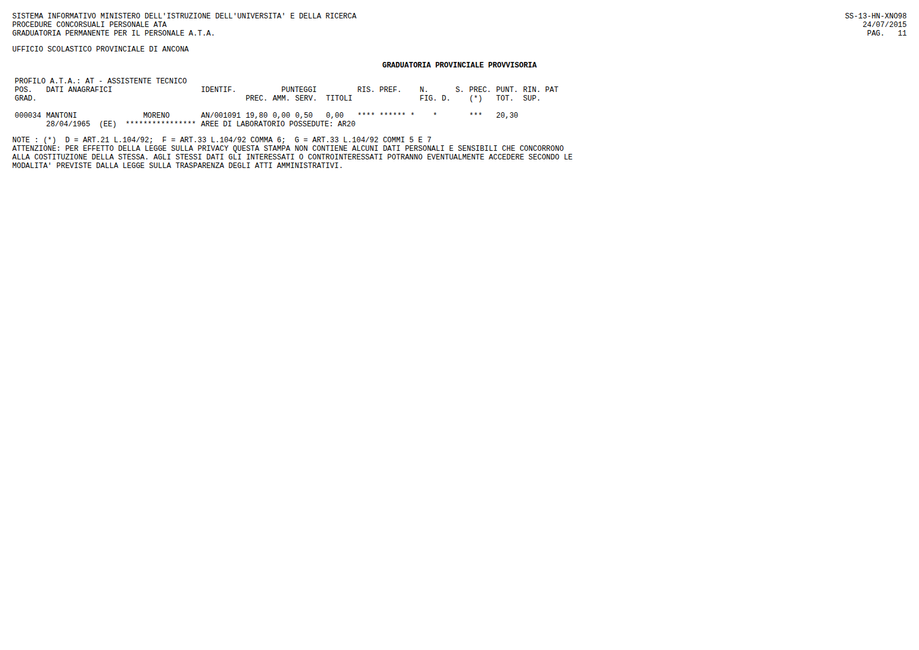SISTEMA INFORMATIVO MINISTERO DELL'ISTRUZIONE DELL'UNIVERSITA' E DELLA RICERCA
SS-13-HN-XNO98
PROCEDURE CONCORSUALI PERSONALE ATA
24/07/2015
GRADUATORIA PERMANENTE PER IL PERSONALE A.T.A.
PAG. 11
UFFICIO SCOLASTICO PROVINCIALE DI ANCONA
GRADUATORIA PROVINCIALE PROVVISORIA
| PROFILO A.T.A.: AT - ASSISTENTE TECNICO | | | | | |
| POS. | DATI ANAGRAFICI | IDENTIF. | PUNTEGGI | RIS. PREF. | N. | S. | PREC. | PUNT. | RIN. PAT |
| GRAD. | | | PREC. | AMM. | SERV. TITOLI | | FIG. D. | | (*) | TOT. | SUP. |
| 000034 | MANTONI MORENO | AN/001091 | 19,80 | 0,00 | 0,50 0,00 | **** ****** * | * | | *** | 20,30 | |
| | 28/04/1965 (EE) **************** | AREE DI LABORATORIO POSSEDUTE: AR20 |
NOTE : (*) D = ART.21 L.104/92; F = ART.33 L.104/92 COMMA 6; G = ART.33 L.104/92 COMMI 5 E 7
ATTENZIONE: PER EFFETTO DELLA LEGGE SULLA PRIVACY QUESTA STAMPA NON CONTIENE ALCUNI DATI PERSONALI E SENSIBILI CHE CONCORRONO
ALLA COSTITUZIONE DELLA STESSA. AGLI STESSI DATI GLI INTERESSATI O CONTROINTERESSATI POTRANNO EVENTUALMENTE ACCEDERE SECONDO LE
MODALITA' PREVISTE DALLA LEGGE SULLA TRASPARENZA DEGLI ATTI AMMINISTRATIVI.